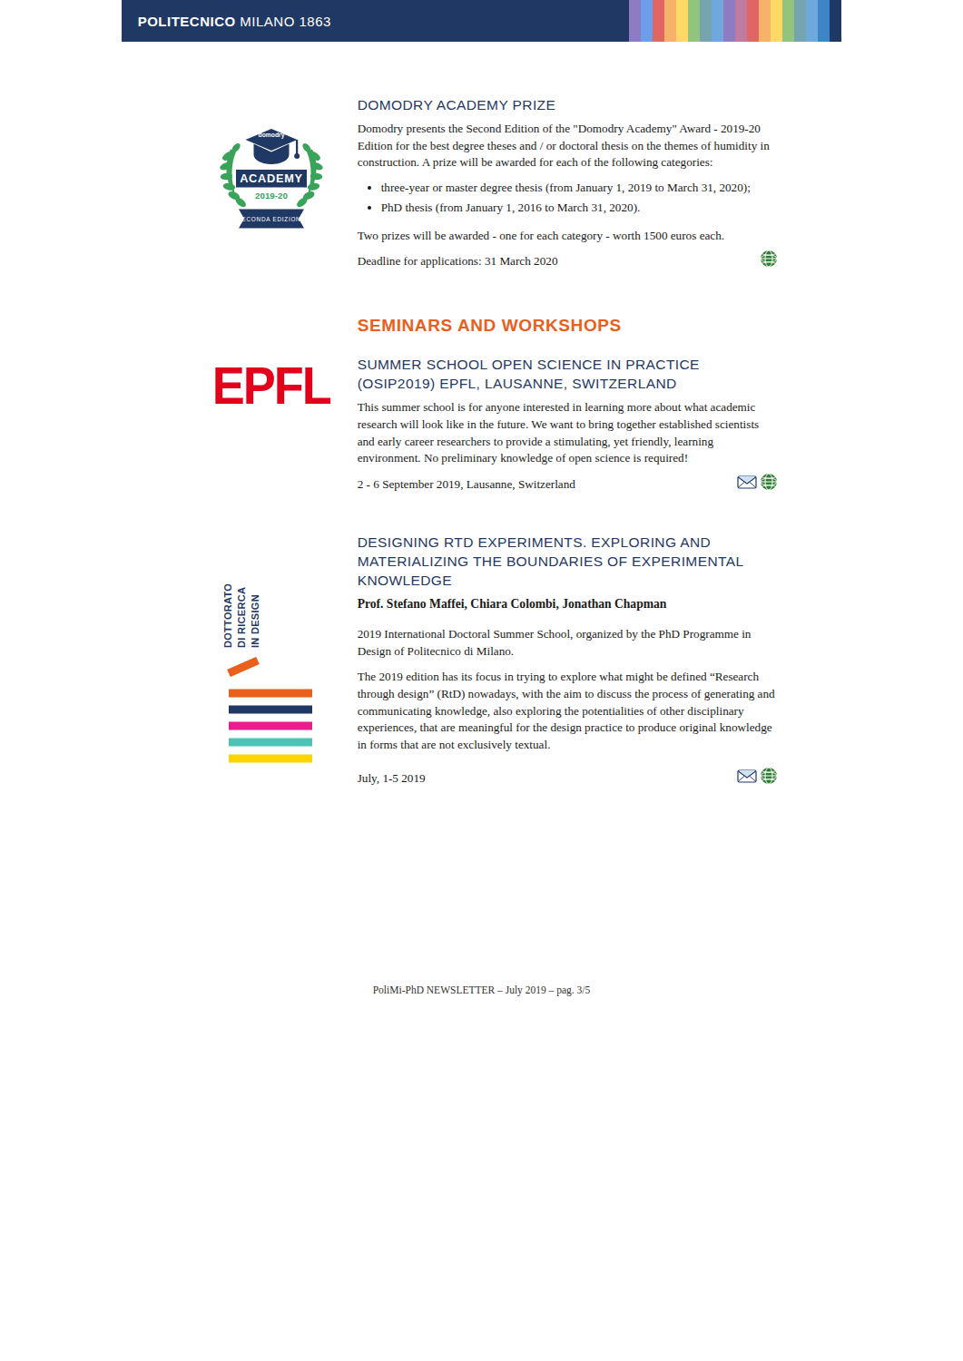POLITECNICO MILANO 1863
domodry ACADEMY 2019-20 SECONDA EDIZIONE
Domodry Academy Prize
Domodry presents the Second Edition of the "Domodry Academy" Award - 2019-20 Edition for the best degree theses and / or doctoral thesis on the themes of humidity in construction. A prize will be awarded for each of the following categories:
three-year or master degree thesis (from January 1, 2019 to March 31, 2020);
PhD thesis (from January 1, 2016 to March 31, 2020).
Two prizes will be awarded - one for each category - worth 1500 euros each.
Deadline for applications: 31 March 2020
SEMINARS AND WORKSHOPS
EPFL
Summer School Open Science in Practice (OSIP2019) EPFL, Lausanne, Switzerland
This summer school is for anyone interested in learning more about what academic research will look like in the future. We want to bring together established scientists and early career researchers to provide a stimulating, yet friendly, learning environment. No preliminary knowledge of open science is required!
2 - 6 September 2019, Lausanne, Switzerland
DOTTORATO
DI RICERCA
IN DESIGN
Designing RTD Experiments. Exploring and Materializing the Boundaries of Experimental Knowledge
Prof. Stefano Maffei, Chiara Colombi, Jonathan Chapman
2019 International Doctoral Summer School, organized by the PhD Programme in Design of Politecnico di Milano.
The 2019 edition has its focus in trying to explore what might be defined “Research through design” (RtD) nowadays, with the aim to discuss the process of generating and communicating knowledge, also exploring the potentialities of other disciplinary experiences, that are meaningful for the design practice to produce original knowledge in forms that are not exclusively textual.
July, 1-5 2019
PoliMi-PhD NEWSLETTER – July 2019 – pag. 3/5